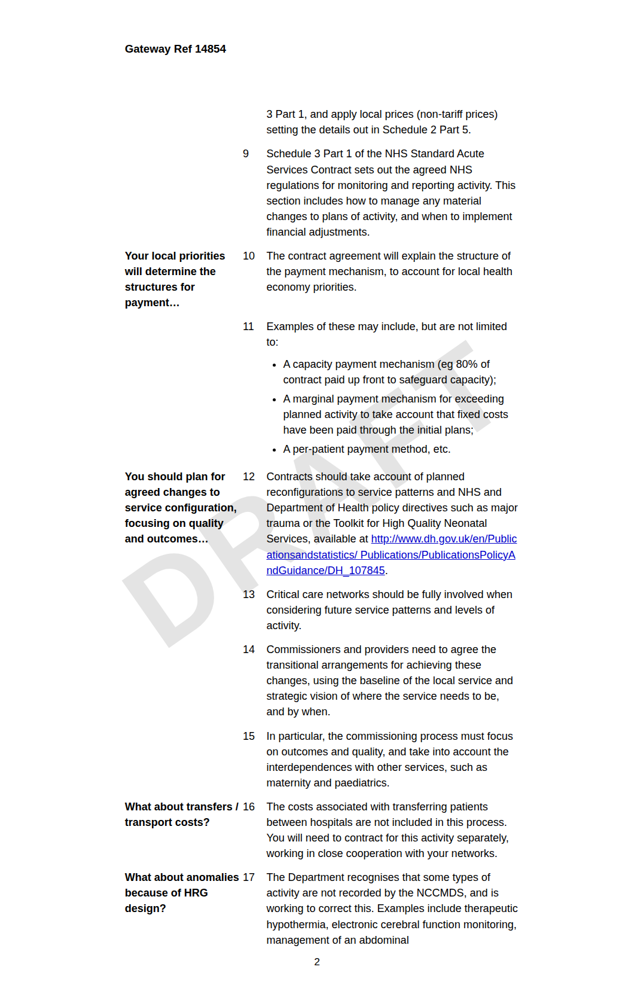DRAFT
Gateway Ref 14854
| | | 3 Part 1, and apply local prices (non-tariff prices) setting the details out in Schedule 2 Part 5. |
| | 9 | Schedule 3 Part 1 of the NHS Standard Acute Services Contract sets out the agreed NHS regulations for monitoring and reporting activity. This section includes how to manage any material changes to plans of activity, and when to implement financial adjustments. |
| Your local priorities will determine the structures for payment… | 10 | The contract agreement will explain the structure of the payment mechanism, to account for local health economy priorities. |
| | 11 | Examples of these may include, but are not limited to: A capacity payment mechanism (eg 80% of contract paid up front to safeguard capacity); A marginal payment mechanism for exceeding planned activity to take account that fixed costs have been paid through the initial plans; A per-patient payment method, etc. |
| You should plan for agreed changes to service configuration, focusing on quality and outcomes… | 12 | Contracts should take account of planned reconfigurations to service patterns and NHS and Department of Health policy directives such as major trauma or the Toolkit for High Quality Neonatal Services, available at http://www.dh.gov.uk/en/Publicationsandstatistics/ Publications/PublicationsPolicyAndGuidance/DH_107845 . |
| | 13 | Critical care networks should be fully involved when considering future service patterns and levels of activity. |
| | 14 | Commissioners and providers need to agree the transitional arrangements for achieving these changes, using the baseline of the local service and strategic vision of where the service needs to be, and by when. |
| | 15 | In particular, the commissioning process must focus on outcomes and quality, and take into account the interdependences with other services, such as maternity and paediatrics. |
| What about transfers / transport costs? | 16 | The costs associated with transferring patients between hospitals are not included in this process. You will need to contract for this activity separately, working in close cooperation with your networks. |
| What about anomalies because of HRG design? | 17 | The Department recognises that some types of activity are not recorded by the NCCMDS, and is working to correct this. Examples include therapeutic hypothermia, electronic cerebral function monitoring, management of an abdominal |
2